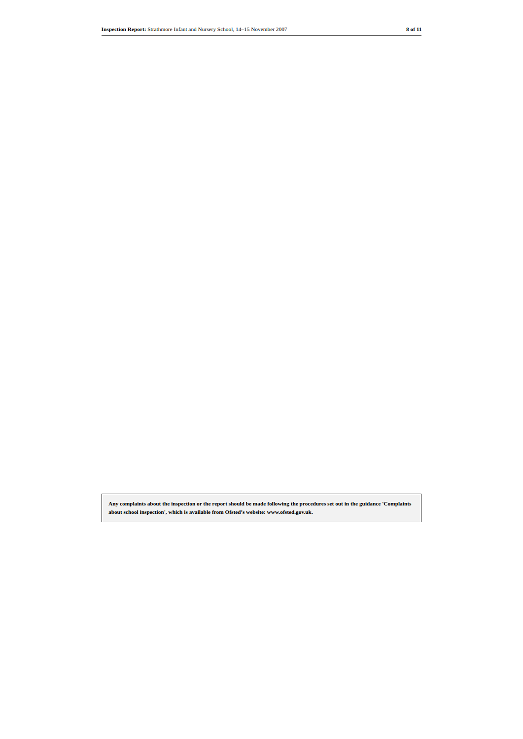Inspection Report: Strathmore Infant and Nursery School, 14–15 November 2007
8 of 11
Any complaints about the inspection or the report should be made following the procedures set out in the guidance 'Complaints about school inspection', which is available from Ofsted’s website: www.ofsted.gov.uk.